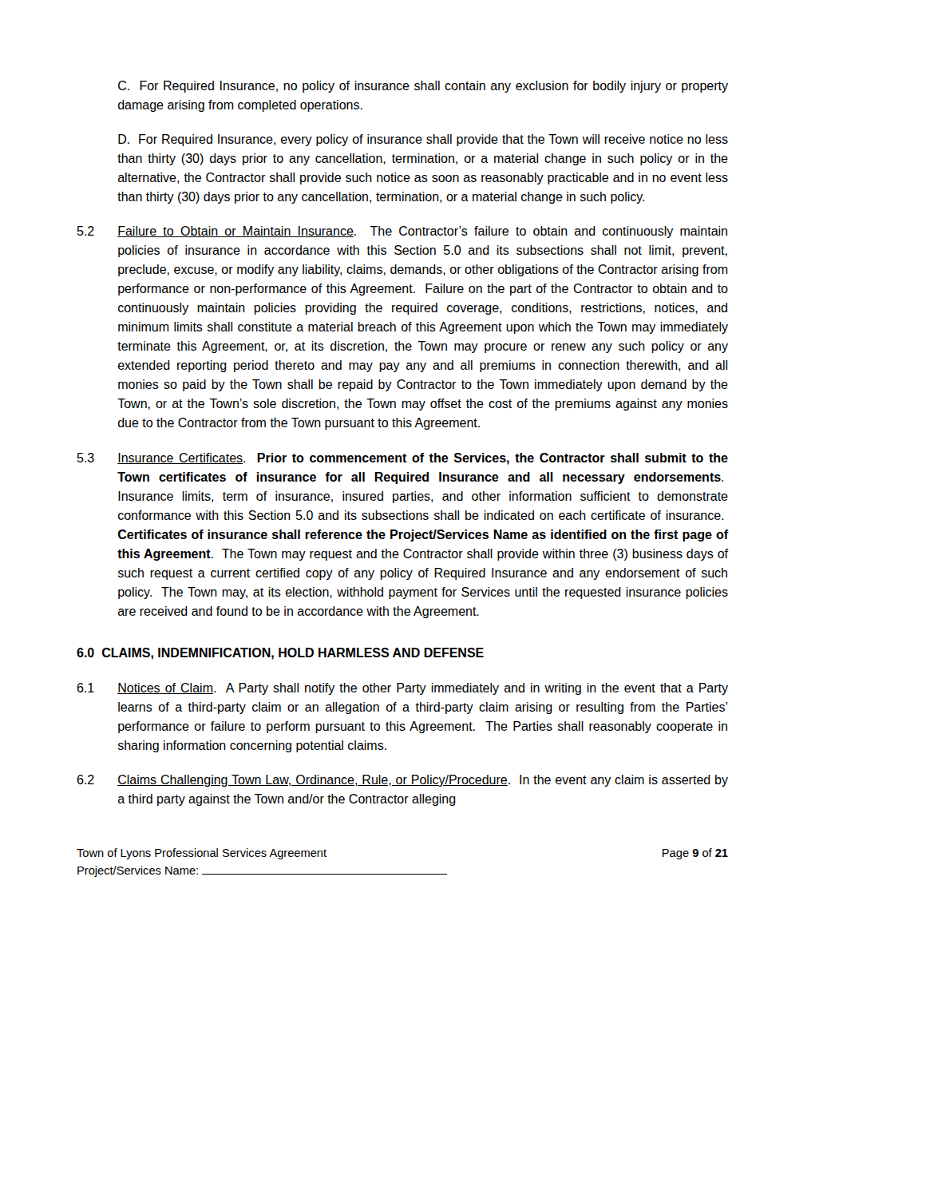C. For Required Insurance, no policy of insurance shall contain any exclusion for bodily injury or property damage arising from completed operations.
D. For Required Insurance, every policy of insurance shall provide that the Town will receive notice no less than thirty (30) days prior to any cancellation, termination, or a material change in such policy or in the alternative, the Contractor shall provide such notice as soon as reasonably practicable and in no event less than thirty (30) days prior to any cancellation, termination, or a material change in such policy.
5.2
Failure to Obtain or Maintain Insurance. The Contractor’s failure to obtain and continuously maintain policies of insurance in accordance with this Section 5.0 and its subsections shall not limit, prevent, preclude, excuse, or modify any liability, claims, demands, or other obligations of the Contractor arising from performance or non-performance of this Agreement. Failure on the part of the Contractor to obtain and to continuously maintain policies providing the required coverage, conditions, restrictions, notices, and minimum limits shall constitute a material breach of this Agreement upon which the Town may immediately terminate this Agreement, or, at its discretion, the Town may procure or renew any such policy or any extended reporting period thereto and may pay any and all premiums in connection therewith, and all monies so paid by the Town shall be repaid by Contractor to the Town immediately upon demand by the Town, or at the Town’s sole discretion, the Town may offset the cost of the premiums against any monies due to the Contractor from the Town pursuant to this Agreement.
5.3
Insurance Certificates. Prior to commencement of the Services, the Contractor shall submit to the Town certificates of insurance for all Required Insurance and all necessary endorsements. Insurance limits, term of insurance, insured parties, and other information sufficient to demonstrate conformance with this Section 5.0 and its subsections shall be indicated on each certificate of insurance. Certificates of insurance shall reference the Project/Services Name as identified on the first page of this Agreement. The Town may request and the Contractor shall provide within three (3) business days of such request a current certified copy of any policy of Required Insurance and any endorsement of such policy. The Town may, at its election, withhold payment for Services until the requested insurance policies are received and found to be in accordance with the Agreement.
6.0 CLAIMS, INDEMNIFICATION, HOLD HARMLESS AND DEFENSE
6.1
Notices of Claim. A Party shall notify the other Party immediately and in writing in the event that a Party learns of a third-party claim or an allegation of a third-party claim arising or resulting from the Parties’ performance or failure to perform pursuant to this Agreement. The Parties shall reasonably cooperate in sharing information concerning potential claims.
6.2
Claims Challenging Town Law, Ordinance, Rule, or Policy/Procedure. In the event any claim is asserted by a third party against the Town and/or the Contractor alleging
Town of Lyons Professional Services Agreement
Project/Services Name:
Page 9 of 21